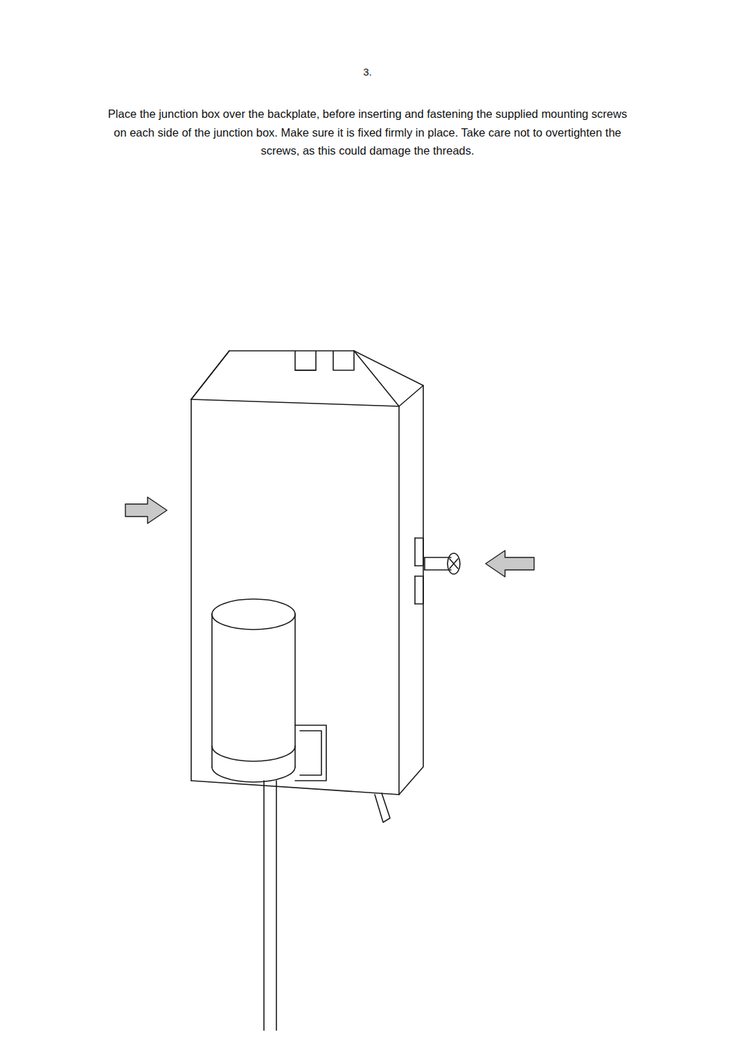3.
Place the junction box over the backplate, before inserting and fastening the supplied mounting screws on each side of the junction box. Make sure it is fixed firmly in place. Take care not to overtighten the screws, as this could damage the threads.